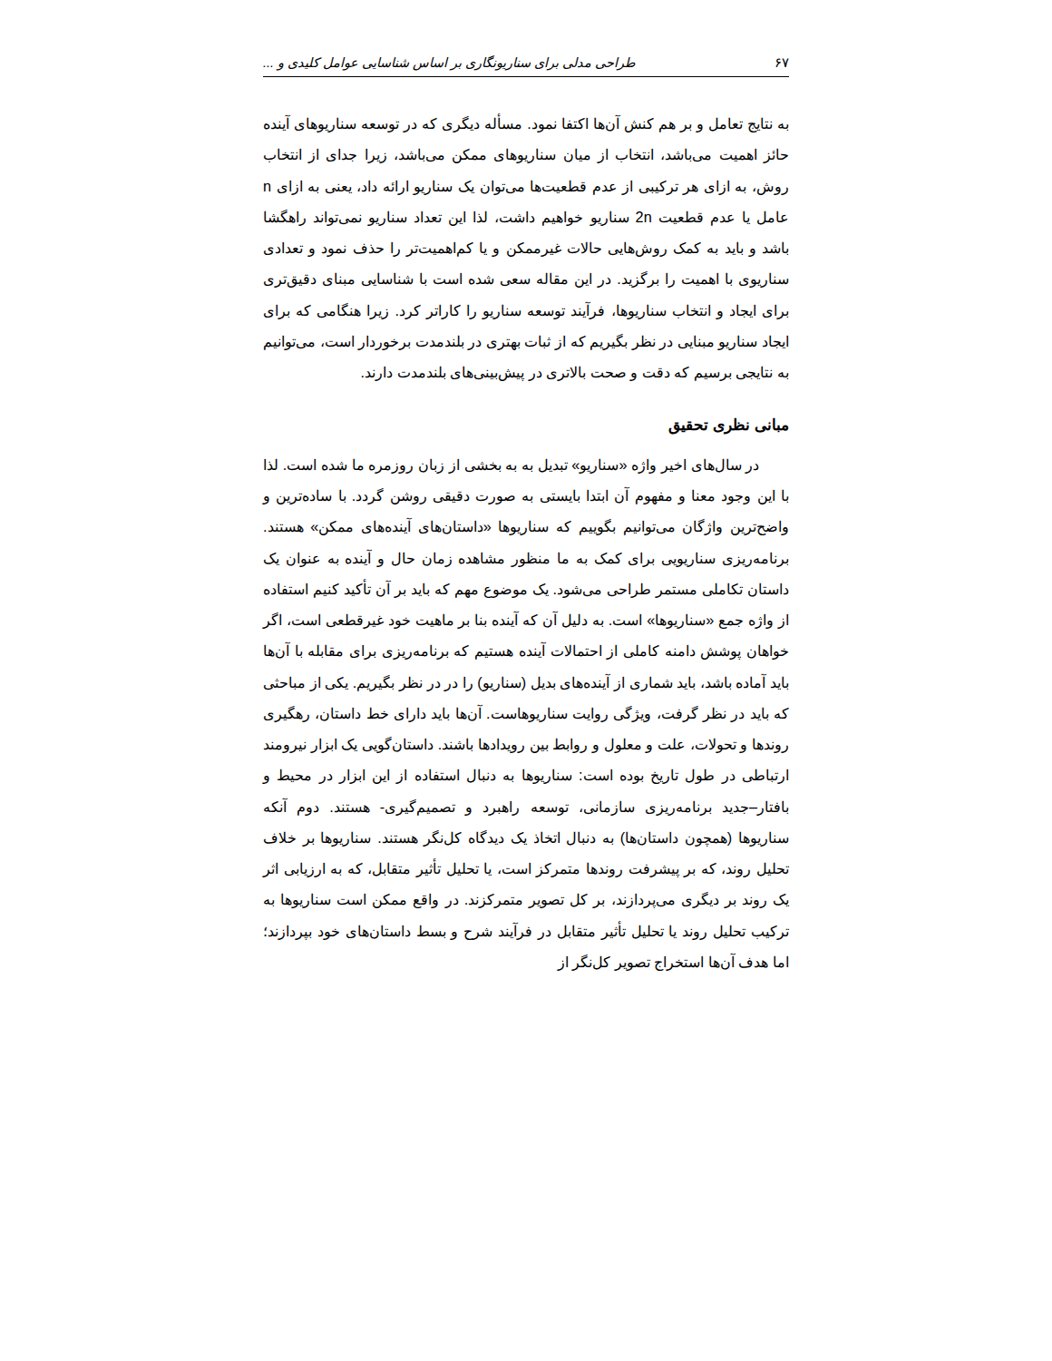۶۷ طراحی مدلی برای سناریونگاری بر اساس شناسایی عوامل کلیدی و ...
به نتایج تعامل و بر هم کنش آن‌ها اکتفا نمود. مسأله دیگری که در توسعه سناریوهای آینده حائز اهمیت می‌باشد، انتخاب از میان سناریوهای ممکن می‌باشد، زیرا جدای از انتخاب روش، به ازای هر ترکیبی از عدم قطعیت‌ها می‌توان یک سناریو ارائه داد، یعنی به ازای n عامل یا عدم قطعیت 2n سناریو خواهیم داشت، لذا این تعداد سناریو نمی‌تواند راهگشا باشد و باید به کمک روش‌هایی حالات غیرممکن و یا کم‌اهمیت‌تر را حذف نمود و تعدادی سناریوی با اهمیت را برگزید. در این مقاله سعی شده است با شناسایی مبنای دقیق‌تری برای ایجاد و انتخاب سناریوها، فرآیند توسعه سناریو را کاراتر کرد. زیرا هنگامی که برای ایجاد سناریو مبنایی در نظر بگیریم که از ثبات بهتری در بلندمدت برخوردار است، می‌توانیم به نتایجی برسیم که دقت و صحت بالاتری در پیش‌بینی‌های بلندمدت دارند.
مبانی نظری تحقیق
در سال‌های اخیر واژه «سناریو» تبدیل به به بخشی از زبان روزمره ما شده است. لذا با این وجود معنا و مفهوم آن ابتدا بایستی به صورت دقیقی روشن گردد. با ساده‌ترین و واضح‌ترین واژگان می‌توانیم بگوییم که سناریوها «داستان‌های آینده‌های ممکن» هستند. برنامه‌ریزی سناریویی برای کمک به ما منظور مشاهده زمان حال و آینده به عنوان یک داستان تکاملی مستمر طراحی می‌شود. یک موضوع مهم که باید بر آن تأکید کنیم استفاده از واژه جمع «سناریوها» است. به دلیل آن که آینده بنا بر ماهیت خود غیرقطعی است، اگر خواهان پوشش دامنه کاملی از احتمالات آینده هستیم که برنامه‌ریزی برای مقابله با آن‌ها باید آماده باشد، باید شماری از آینده‌های بدیل (سناریو) را در در نظر بگیریم. یکی از مباحثی که باید در نظر گرفت، ویژگی روایت سناریوهاست. آن‌ها باید دارای خط داستان، رهگیری روندها و تحولات، علت و معلول و روابط بین رویدادها باشند. داستان‌گویی یک ابزار نیرومند ارتباطی در طول تاریخ بوده است: سناریوها به دنبال استفاده از این ابزار در محیط و بافتار–جدید برنامه‌ریزی سازمانی، توسعه راهبرد و تصمیم‌گیری- هستند. دوم آنکه سناریوها (همچون داستان‌ها) به دنبال اتخاذ یک دیدگاه کل‌نگر هستند. سناریوها بر خلاف تحلیل روند، که بر پیشرفت روندها متمرکز است، یا تحلیل تأثیر متقابل، که به ارزیابی اثر یک روند بر دیگری می‌پردازند، بر کل تصویر متمرکزند. در واقع ممکن است سناریوها به ترکیب تحلیل روند یا تحلیل تأثیر متقابل در فرآیند شرح و بسط داستان‌های خود بپردازند؛ اما هدف آن‌ها استخراج تصویر کل‌نگر از